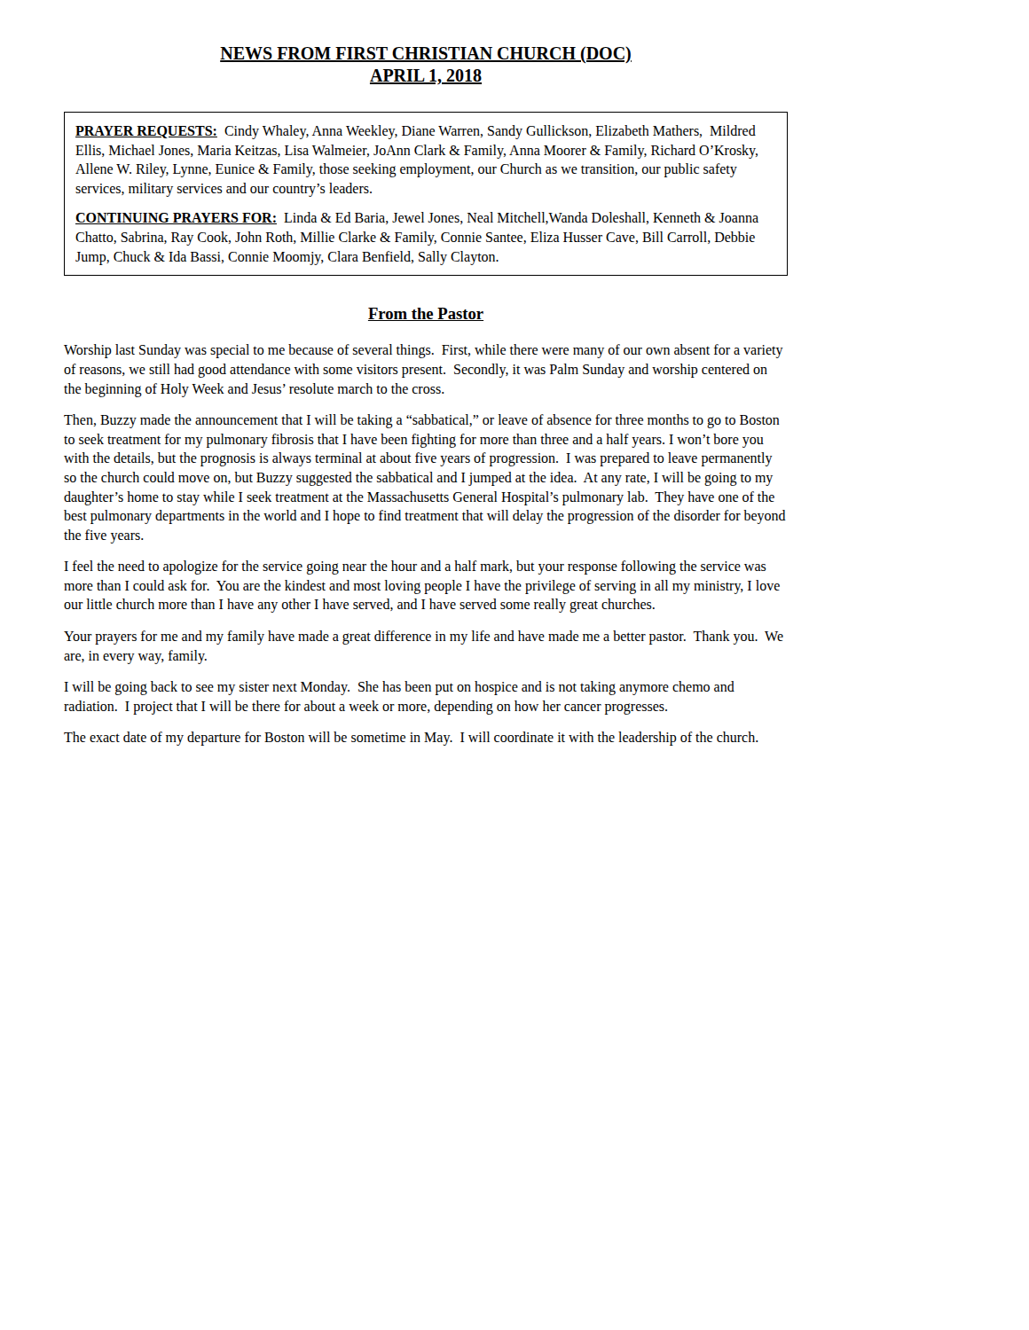NEWS FROM FIRST CHRISTIAN CHURCH (DOC)
APRIL 1, 2018
PRAYER REQUESTS: Cindy Whaley, Anna Weekley, Diane Warren, Sandy Gullickson, Elizabeth Mathers, Mildred Ellis, Michael Jones, Maria Keitzas, Lisa Walmeier, JoAnn Clark & Family, Anna Moorer & Family, Richard O’Krosky, Allene W. Riley, Lynne, Eunice & Family, those seeking employment, our Church as we transition, our public safety services, military services and our country’s leaders.
CONTINUING PRAYERS FOR: Linda & Ed Baria, Jewel Jones, Neal Mitchell,Wanda Doleshall, Kenneth & Joanna Chatto, Sabrina, Ray Cook, John Roth, Millie Clarke & Family, Connie Santee, Eliza Husser Cave, Bill Carroll, Debbie Jump, Chuck & Ida Bassi, Connie Moomjy, Clara Benfield, Sally Clayton.
From the Pastor
Worship last Sunday was special to me because of several things. First, while there were many of our own absent for a variety of reasons, we still had good attendance with some visitors present. Secondly, it was Palm Sunday and worship centered on the beginning of Holy Week and Jesus’ resolute march to the cross.
Then, Buzzy made the announcement that I will be taking a “sabbatical,” or leave of absence for three months to go to Boston to seek treatment for my pulmonary fibrosis that I have been fighting for more than three and a half years. I won’t bore you with the details, but the prognosis is always terminal at about five years of progression. I was prepared to leave permanently so the church could move on, but Buzzy suggested the sabbatical and I jumped at the idea. At any rate, I will be going to my daughter’s home to stay while I seek treatment at the Massachusetts General Hospital’s pulmonary lab. They have one of the best pulmonary departments in the world and I hope to find treatment that will delay the progression of the disorder for beyond the five years.
I feel the need to apologize for the service going near the hour and a half mark, but your response following the service was more than I could ask for. You are the kindest and most loving people I have the privilege of serving in all my ministry, I love our little church more than I have any other I have served, and I have served some really great churches.
Your prayers for me and my family have made a great difference in my life and have made me a better pastor. Thank you. We are, in every way, family.
I will be going back to see my sister next Monday. She has been put on hospice and is not taking anymore chemo and radiation. I project that I will be there for about a week or more, depending on how her cancer progresses.
The exact date of my departure for Boston will be sometime in May. I will coordinate it with the leadership of the church.